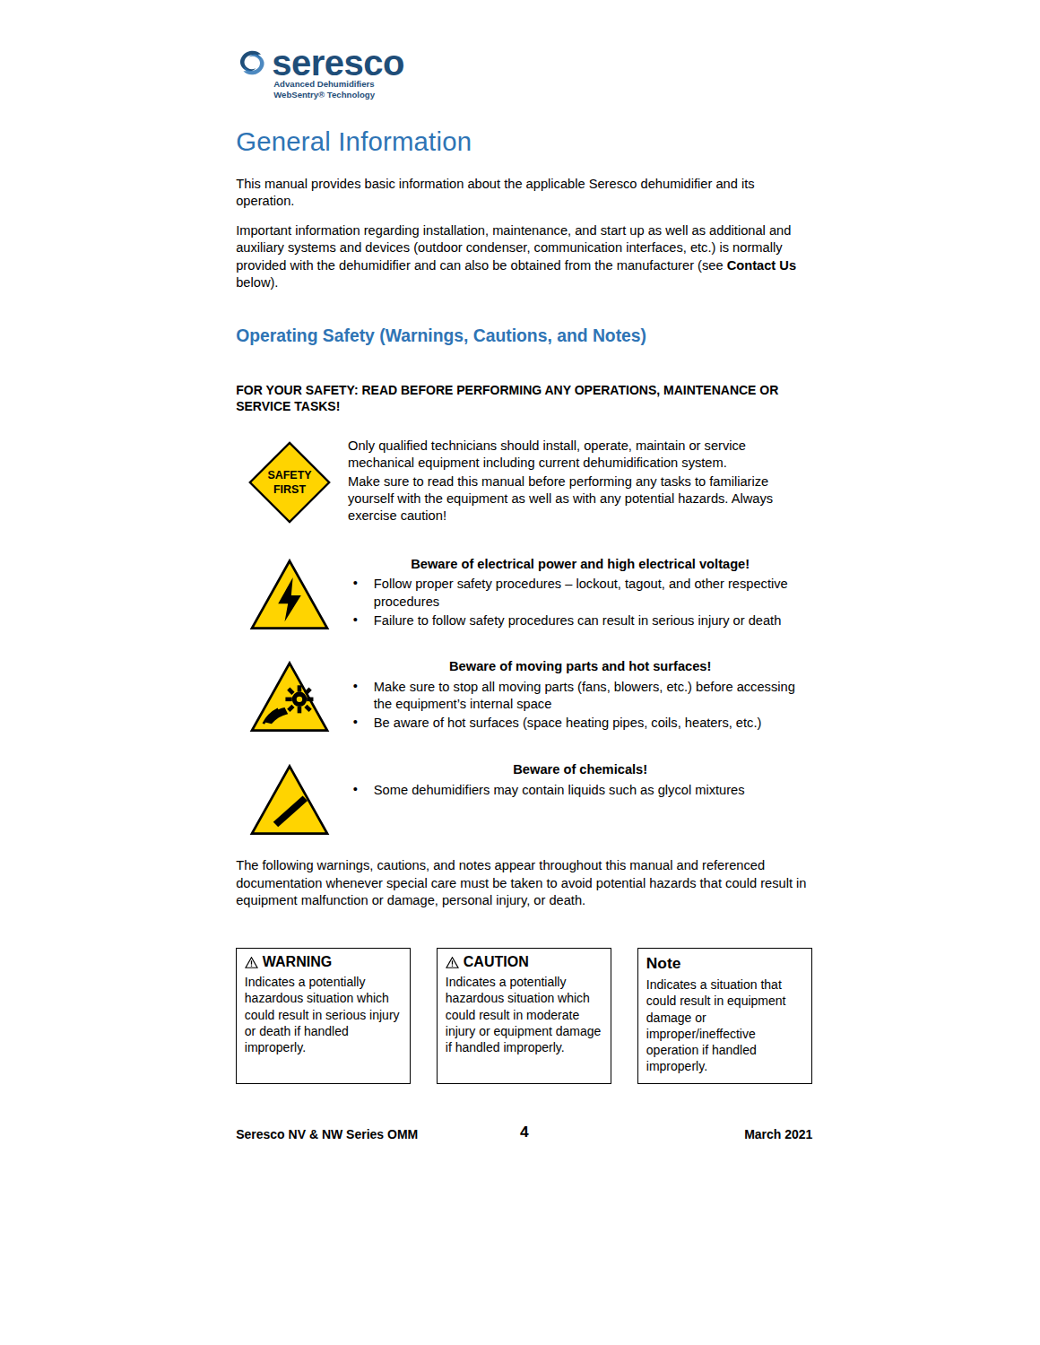seresco
Advanced Dehumidifiers
WebSentry® Technology
General Information
This manual provides basic information about the applicable Seresco dehumidifier and its operation.
Important information regarding installation, maintenance, and start up as well as additional and auxiliary systems and devices (outdoor condenser, communication interfaces, etc.) is normally provided with the dehumidifier and can also be obtained from the manufacturer (see Contact Us below).
Operating Safety (Warnings, Cautions, and Notes)
FOR YOUR SAFETY: READ BEFORE PERFORMING ANY OPERATIONS, MAINTENANCE OR SERVICE TASKS!
SAFETY FIRST
Only qualified technicians should install, operate, maintain or service mechanical equipment including current dehumidification system.
Make sure to read this manual before performing any tasks to familiarize yourself with the equipment as well as with any potential hazards. Always exercise caution!
Beware of electrical power and high electrical voltage!
Follow proper safety procedures – lockout, tagout, and other respective procedures
Failure to follow safety procedures can result in serious injury or death
Beware of moving parts and hot surfaces!
Make sure to stop all moving parts (fans, blowers, etc.) before accessing the equipment’s internal space
Be aware of hot surfaces (space heating pipes, coils, heaters, etc.)
Beware of chemicals!
Some dehumidifiers may contain liquids such as glycol mixtures
The following warnings, cautions, and notes appear throughout this manual and referenced documentation whenever special care must be taken to avoid potential hazards that could result in equipment malfunction or damage, personal injury, or death.
WARNING
Indicates a potentially hazardous situation which could result in serious injury or death if handled improperly.
CAUTION
Indicates a potentially hazardous situation which could result in moderate injury or equipment damage if handled improperly.
Note
Indicates a situation that could result in equipment damage or improper/ineffective operation if handled improperly.
Seresco NV & NW Series OMM
4
March 2021